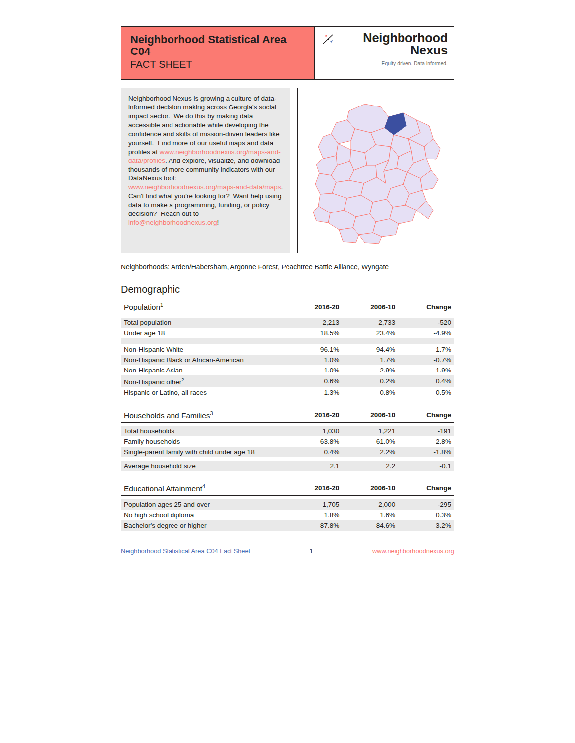Neighborhood Statistical Area C04
FACT SHEET
Neighborhood
Nexus
Equity driven. Data informed.
Neighborhood Nexus is growing a culture of data-informed decision making across Georgia's social impact sector. We do this by making data accessible and actionable while developing the confidence and skills of mission-driven leaders like yourself. Find more of our useful maps and data profiles at www.neighborhoodnexus.org/maps-and-data/profiles. And explore, visualize, and download thousands of more community indicators with our DataNexus tool: www.neighborhoodnexus.org/maps-and-data/maps. Can't find what you're looking for? Want help using data to make a programming, funding, or policy decision? Reach out to info@neighborhoodnexus.org!
Neighborhoods: Arden/Habersham, Argonne Forest, Peachtree Battle Alliance, Wyngate
Demographic
| Population 1 | 2016-20 | 2006-10 | Change |
| --- | --- | --- | --- |
| Total population | 2,213 | 2,733 | -520 |
| Under age 18 | 18.5% | 23.4% | -4.9% |
| Non-Hispanic White | 96.1% | 94.4% | 1.7% |
| Non-Hispanic Black or African-American | 1.0% | 1.7% | -0.7% |
| Non-Hispanic Asian | 1.0% | 2.9% | -1.9% |
| Non-Hispanic other 2 | 0.6% | 0.2% | 0.4% |
| Hispanic or Latino, all races | 1.3% | 0.8% | 0.5% |
| Households and Families 3 | 2016-20 | 2006-10 | Change |
| --- | --- | --- | --- |
| Total households | 1,030 | 1,221 | -191 |
| Family households | 63.8% | 61.0% | 2.8% |
| Single-parent family with child under age 18 | 0.4% | 2.2% | -1.8% |
| Average household size | 2.1 | 2.2 | -0.1 |
| Educational Attainment 4 | 2016-20 | 2006-10 | Change |
| --- | --- | --- | --- |
| Population ages 25 and over | 1,705 | 2,000 | -295 |
| No high school diploma | 1.8% | 1.6% | 0.3% |
| Bachelor's degree or higher | 87.8% | 84.6% | 3.2% |
Neighborhood Statistical Area C04 Fact Sheet
1
www.neighborhoodnexus.org